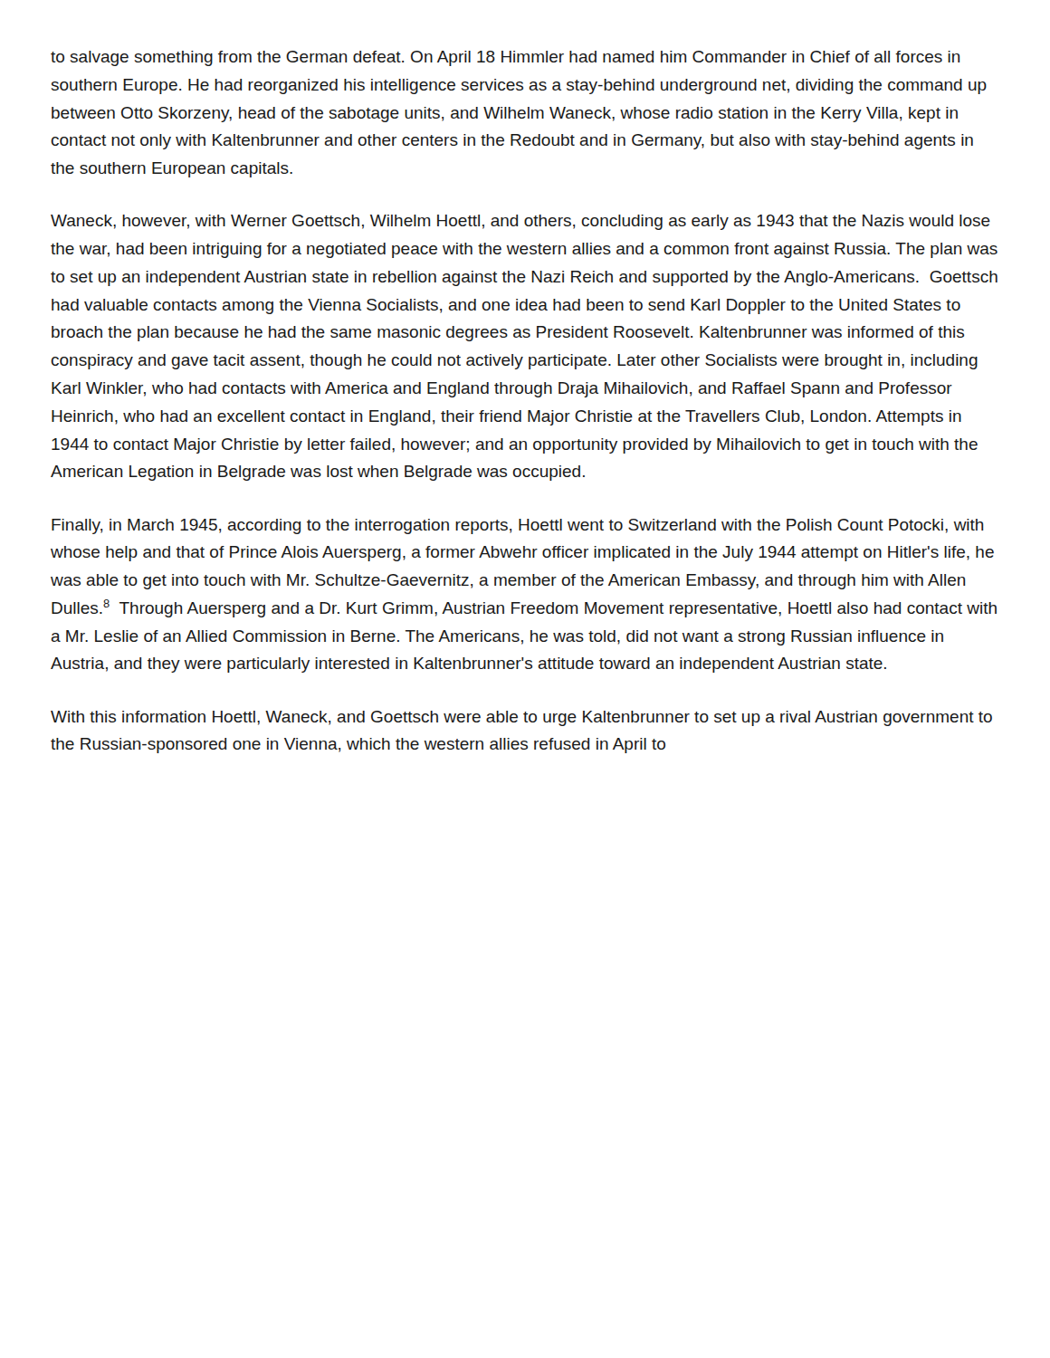to salvage something from the German defeat. On April 18 Himmler had named him Commander in Chief of all forces in southern Europe. He had reorganized his intelligence services as a stay-behind underground net, dividing the command up between Otto Skorzeny, head of the sabotage units, and Wilhelm Waneck, whose radio station in the Kerry Villa, kept in contact not only with Kaltenbrunner and other centers in the Redoubt and in Germany, but also with stay-behind agents in the southern European capitals.
Waneck, however, with Werner Goettsch, Wilhelm Hoettl, and others, concluding as early as 1943 that the Nazis would lose the war, had been intriguing for a negotiated peace with the western allies and a common front against Russia. The plan was to set up an independent Austrian state in rebellion against the Nazi Reich and supported by the Anglo-Americans. Goettsch had valuable contacts among the Vienna Socialists, and one idea had been to send Karl Doppler to the United States to broach the plan because he had the same masonic degrees as President Roosevelt. Kaltenbrunner was informed of this conspiracy and gave tacit assent, though he could not actively participate. Later other Socialists were brought in, including Karl Winkler, who had contacts with America and England through Draja Mihailovich, and Raffael Spann and Professor Heinrich, who had an excellent contact in England, their friend Major Christie at the Travellers Club, London. Attempts in 1944 to contact Major Christie by letter failed, however; and an opportunity provided by Mihailovich to get in touch with the American Legation in Belgrade was lost when Belgrade was occupied.
Finally, in March 1945, according to the interrogation reports, Hoettl went to Switzerland with the Polish Count Potocki, with whose help and that of Prince Alois Auersperg, a former Abwehr officer implicated in the July 1944 attempt on Hitler's life, he was able to get into touch with Mr. Schultze-Gaevernitz, a member of the American Embassy, and through him with Allen Dulles.8 Through Auersperg and a Dr. Kurt Grimm, Austrian Freedom Movement representative, Hoettl also had contact with a Mr. Leslie of an Allied Commission in Berne. The Americans, he was told, did not want a strong Russian influence in Austria, and they were particularly interested in Kaltenbrunner's attitude toward an independent Austrian state.
With this information Hoettl, Waneck, and Goettsch were able to urge Kaltenbrunner to set up a rival Austrian government to the Russian-sponsored one in Vienna, which the western allies refused in April to